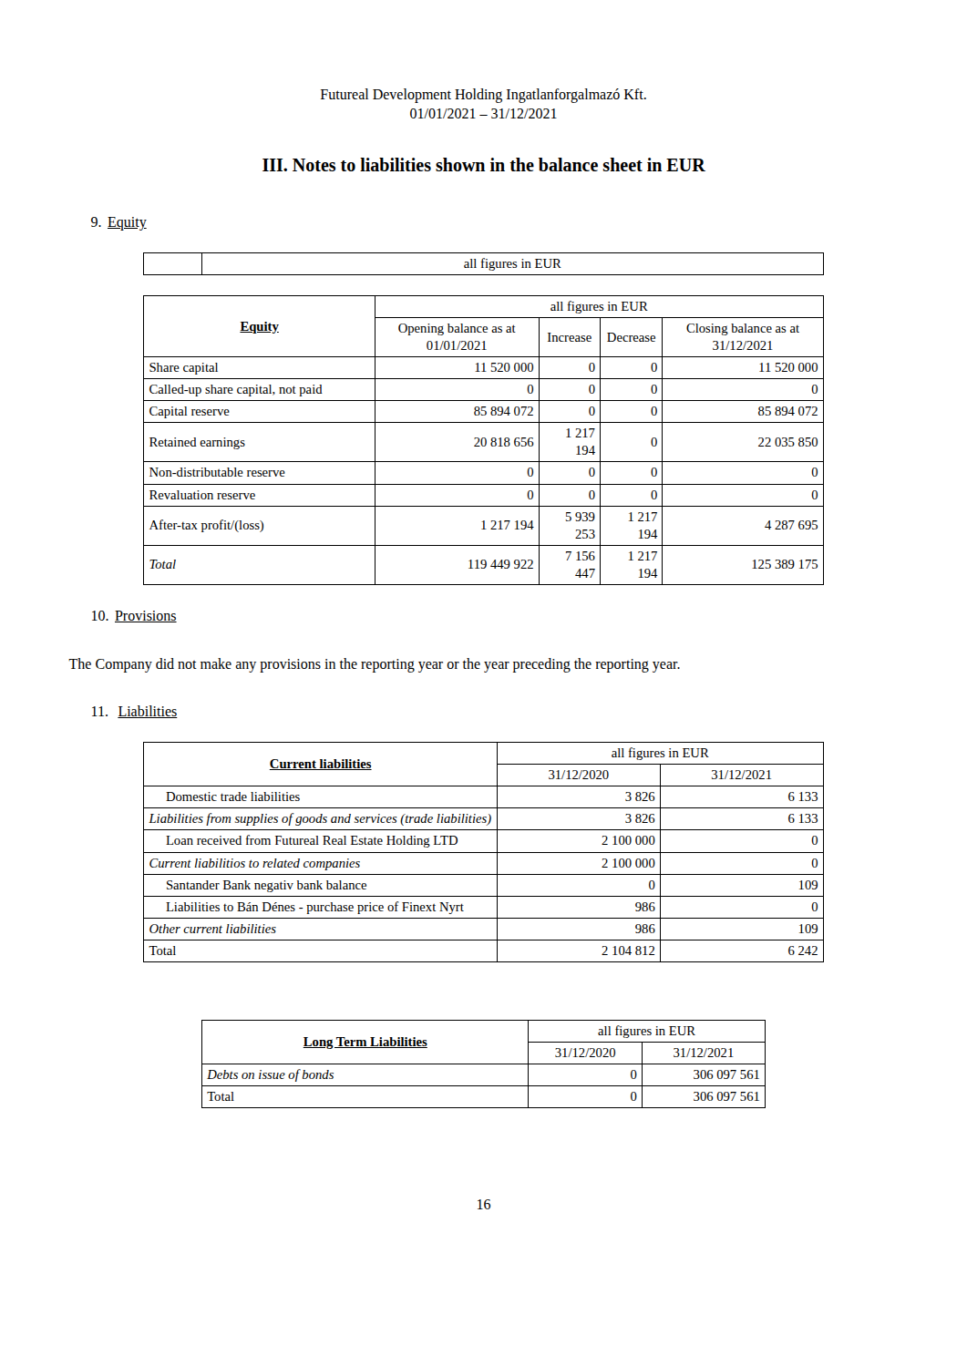Futureal Development Holding Ingatlanforgalmazó Kft.
01/01/2021 – 31/12/2021
III. Notes to liabilities shown in the balance sheet in EUR
9. Equity
| | all figures in EUR |
| Equity | all figures in EUR |
| Opening balance as at 01/01/2021 | Increase | Decrease | Closing balance as at 31/12/2021 |
| Share capital | 11 520 000 | 0 | 0 | 11 520 000 |
| Called-up share capital, not paid | 0 | 0 | 0 | 0 |
| Capital reserve | 85 894 072 | 0 | 0 | 85 894 072 |
| Retained earnings | 20 818 656 | 1 217 194 | 0 | 22 035 850 |
| Non-distributable reserve | 0 | 0 | 0 | 0 |
| Revaluation reserve | 0 | 0 | 0 | 0 |
| After-tax profit/(loss) | 1 217 194 | 5 939 253 | 1 217 194 | 4 287 695 |
| Total | 119 449 922 | 7 156 447 | 1 217 194 | 125 389 175 |
10. Provisions
The Company did not make any provisions in the reporting year or the year preceding the reporting year.
11. Liabilities
| Current liabilities | all figures in EUR |
| 31/12/2020 | 31/12/2021 |
| Domestic trade liabilities | 3 826 | 6 133 |
| Liabilities from supplies of goods and services (trade liabilities) | 3 826 | 6 133 |
| Loan received from Futureal Real Estate Holding LTD | 2 100 000 | 0 |
| Current liabilitios to related companies | 2 100 000 | 0 |
| Santander Bank negativ bank balance | 0 | 109 |
| Liabilities to Bán Dénes - purchase price of Finext Nyrt | 986 | 0 |
| Other current liabilities | 986 | 109 |
| Total | 2 104 812 | 6 242 |
| Long Term Liabilities | all figures in EUR |
| 31/12/2020 | 31/12/2021 |
| Debts on issue of bonds | 0 | 306 097 561 |
| Total | 0 | 306 097 561 |
16